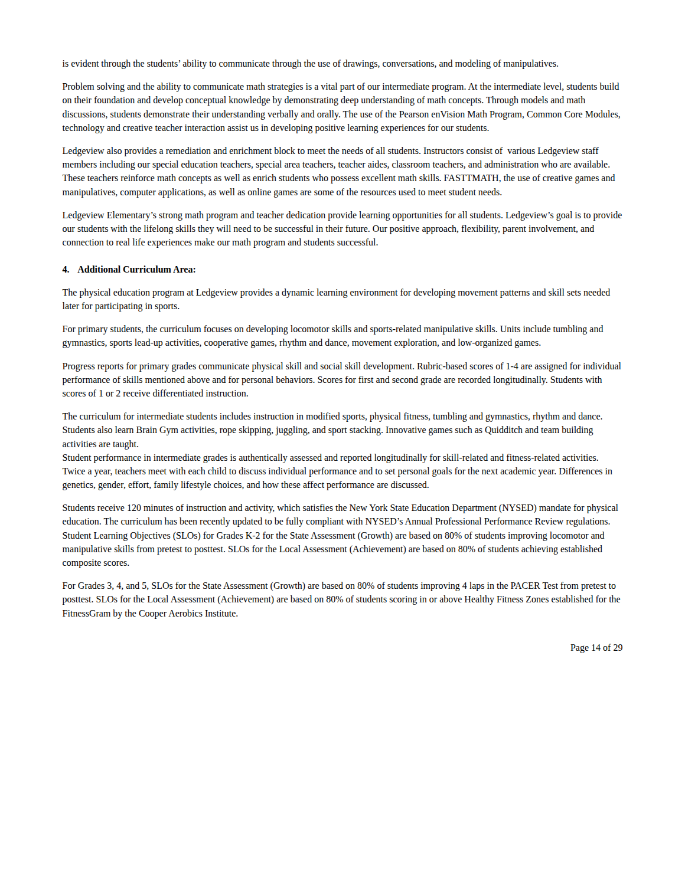is evident through the students’ ability to communicate through the use of drawings, conversations, and modeling of manipulatives.
Problem solving and the ability to communicate math strategies is a vital part of our intermediate program. At the intermediate level, students build on their foundation and develop conceptual knowledge by demonstrating deep understanding of math concepts. Through models and math discussions, students demonstrate their understanding verbally and orally. The use of the Pearson enVision Math Program, Common Core Modules, technology and creative teacher interaction assist us in developing positive learning experiences for our students.
Ledgeview also provides a remediation and enrichment block to meet the needs of all students. Instructors consist of various Ledgeview staff members including our special education teachers, special area teachers, teacher aides, classroom teachers, and administration who are available. These teachers reinforce math concepts as well as enrich students who possess excellent math skills. FASTTMATH, the use of creative games and manipulatives, computer applications, as well as online games are some of the resources used to meet student needs.
Ledgeview Elementary’s strong math program and teacher dedication provide learning opportunities for all students. Ledgeview’s goal is to provide our students with the lifelong skills they will need to be successful in their future. Our positive approach, flexibility, parent involvement, and connection to real life experiences make our math program and students successful.
4. Additional Curriculum Area:
The physical education program at Ledgeview provides a dynamic learning environment for developing movement patterns and skill sets needed later for participating in sports.
For primary students, the curriculum focuses on developing locomotor skills and sports-related manipulative skills. Units include tumbling and gymnastics, sports lead-up activities, cooperative games, rhythm and dance, movement exploration, and low-organized games.
Progress reports for primary grades communicate physical skill and social skill development. Rubric-based scores of 1-4 are assigned for individual performance of skills mentioned above and for personal behaviors. Scores for first and second grade are recorded longitudinally. Students with scores of 1 or 2 receive differentiated instruction.
The curriculum for intermediate students includes instruction in modified sports, physical fitness, tumbling and gymnastics, rhythm and dance. Students also learn Brain Gym activities, rope skipping, juggling, and sport stacking. Innovative games such as Quidditch and team building activities are taught.
Student performance in intermediate grades is authentically assessed and reported longitudinally for skill-related and fitness-related activities. Twice a year, teachers meet with each child to discuss individual performance and to set personal goals for the next academic year. Differences in genetics, gender, effort, family lifestyle choices, and how these affect performance are discussed.
Students receive 120 minutes of instruction and activity, which satisfies the New York State Education Department (NYSED) mandate for physical education. The curriculum has been recently updated to be fully compliant with NYSED’s Annual Professional Performance Review regulations. Student Learning Objectives (SLOs) for Grades K-2 for the State Assessment (Growth) are based on 80% of students improving locomotor and manipulative skills from pretest to posttest. SLOs for the Local Assessment (Achievement) are based on 80% of students achieving established composite scores.
For Grades 3, 4, and 5, SLOs for the State Assessment (Growth) are based on 80% of students improving 4 laps in the PACER Test from pretest to posttest. SLOs for the Local Assessment (Achievement) are based on 80% of students scoring in or above Healthy Fitness Zones established for the FitnessGram by the Cooper Aerobics Institute.
Page 14 of 29